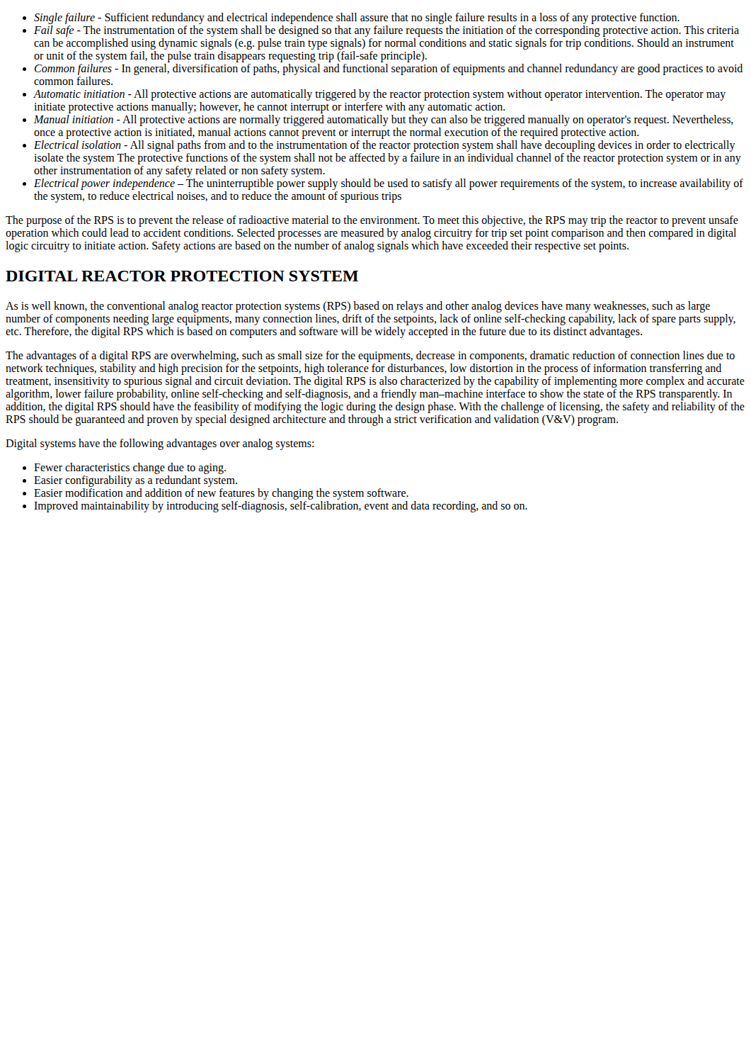Single failure - Sufficient redundancy and electrical independence shall assure that no single failure results in a loss of any protective function.
Fail safe - The instrumentation of the system shall be designed so that any failure requests the initiation of the corresponding protective action. This criteria can be accomplished using dynamic signals (e.g. pulse train type signals) for normal conditions and static signals for trip conditions. Should an instrument or unit of the system fail, the pulse train disappears requesting trip (fail-safe principle).
Common failures - In general, diversification of paths, physical and functional separation of equipments and channel redundancy are good practices to avoid common failures.
Automatic initiation - All protective actions are automatically triggered by the reactor protection system without operator intervention. The operator may initiate protective actions manually; however, he cannot interrupt or interfere with any automatic action.
Manual initiation - All protective actions are normally triggered automatically but they can also be triggered manually on operator's request. Nevertheless, once a protective action is initiated, manual actions cannot prevent or interrupt the normal execution of the required protective action.
Electrical isolation - All signal paths from and to the instrumentation of the reactor protection system shall have decoupling devices in order to electrically isolate the system The protective functions of the system shall not be affected by a failure in an individual channel of the reactor protection system or in any other instrumentation of any safety related or non safety system.
Electrical power independence – The uninterruptible power supply should be used to satisfy all power requirements of the system, to increase availability of the system, to reduce electrical noises, and to reduce the amount of spurious trips
The purpose of the RPS is to prevent the release of radioactive material to the environment. To meet this objective, the RPS may trip the reactor to prevent unsafe operation which could lead to accident conditions. Selected processes are measured by analog circuitry for trip set point comparison and then compared in digital logic circuitry to initiate action. Safety actions are based on the number of analog signals which have exceeded their respective set points.
DIGITAL REACTOR PROTECTION SYSTEM
As is well known, the conventional analog reactor protection systems (RPS) based on relays and other analog devices have many weaknesses, such as large number of components needing large equipments, many connection lines, drift of the setpoints, lack of online self-checking capability, lack of spare parts supply, etc. Therefore, the digital RPS which is based on computers and software will be widely accepted in the future due to its distinct advantages.
The advantages of a digital RPS are overwhelming, such as small size for the equipments, decrease in components, dramatic reduction of connection lines due to network techniques, stability and high precision for the setpoints, high tolerance for disturbances, low distortion in the process of information transferring and treatment, insensitivity to spurious signal and circuit deviation. The digital RPS is also characterized by the capability of implementing more complex and accurate algorithm, lower failure probability, online self-checking and self-diagnosis, and a friendly man–machine interface to show the state of the RPS transparently. In addition, the digital RPS should have the feasibility of modifying the logic during the design phase. With the challenge of licensing, the safety and reliability of the RPS should be guaranteed and proven by special designed architecture and through a strict verification and validation (V&V) program.
Digital systems have the following advantages over analog systems:
Fewer characteristics change due to aging.
Easier configurability as a redundant system.
Easier modification and addition of new features by changing the system software.
Improved maintainability by introducing self-diagnosis, self-calibration, event and data recording, and so on.